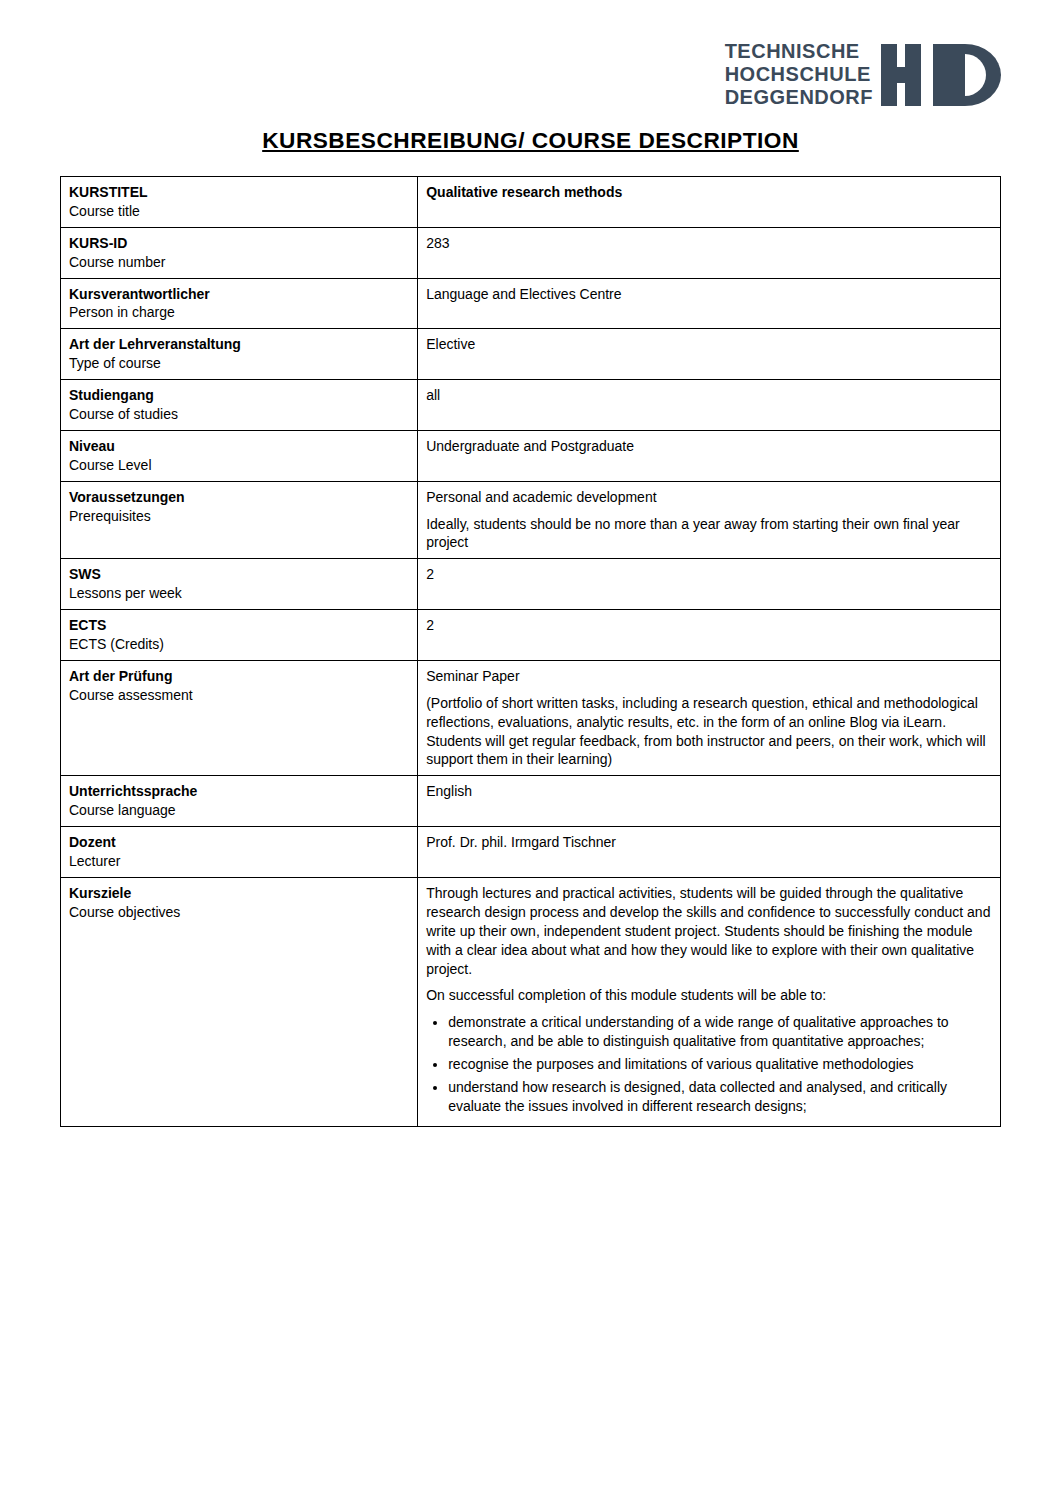TECHNISCHE
HOCHSCHULE
DEGGENDORF
KURSBESCHREIBUNG/ COURSE DESCRIPTION
| KURSTITEL Course title | Qualitative research methods |
| KURS-ID Course number | 283 |
| Kursverantwortlicher Person in charge | Language and Electives Centre |
| Art der Lehrveranstaltung Type of course | Elective |
| Studiengang Course of studies | all |
| Niveau Course Level | Undergraduate and Postgraduate |
| Voraussetzungen Prerequisites | Personal and academic development Ideally, students should be no more than a year away from starting their own final year project |
| SWS Lessons per week | 2 |
| ECTS ECTS (Credits) | 2 |
| Art der Prüfung Course assessment | Seminar Paper (Portfolio of short written tasks, including a research question, ethical and methodological reflections, evaluations, analytic results, etc. in the form of an online Blog via iLearn. Students will get regular feedback, from both instructor and peers, on their work, which will support them in their learning) |
| Unterrichtssprache Course language | English |
| Dozent Lecturer | Prof. Dr. phil. Irmgard Tischner |
| Kursziele Course objectives | Through lectures and practical activities, students will be guided through the qualitative research design process and develop the skills and confidence to successfully conduct and write up their own, independent student project. Students should be finishing the module with a clear idea about what and how they would like to explore with their own qualitative project. On successful completion of this module students will be able to: demonstrate a critical understanding of a wide range of qualitative approaches to research, and be able to distinguish qualitative from quantitative approaches; recognise the purposes and limitations of various qualitative methodologies understand how research is designed, data collected and analysed, and critically evaluate the issues involved in different research designs; |